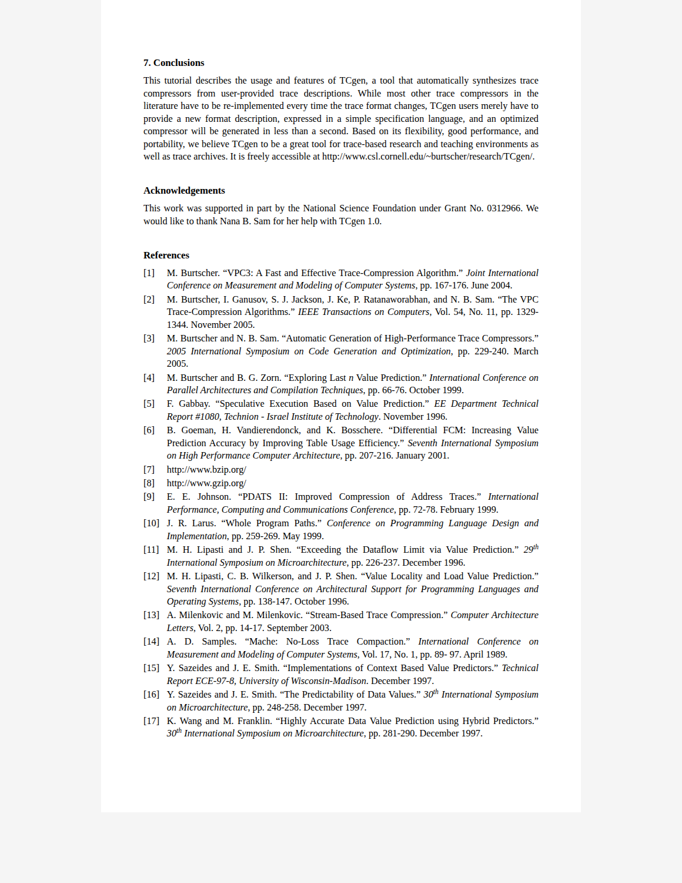7. Conclusions
This tutorial describes the usage and features of TCgen, a tool that automatically synthesizes trace compressors from user-provided trace descriptions. While most other trace compressors in the literature have to be re-implemented every time the trace format changes, TCgen users merely have to provide a new format description, expressed in a simple specification language, and an optimized compressor will be generated in less than a second. Based on its flexibility, good performance, and portability, we believe TCgen to be a great tool for trace-based research and teaching environments as well as trace archives. It is freely accessible at http://www.csl.cornell.edu/~burtscher/research/TCgen/.
Acknowledgements
This work was supported in part by the National Science Foundation under Grant No. 0312966. We would like to thank Nana B. Sam for her help with TCgen 1.0.
References
M. Burtscher. “VPC3: A Fast and Effective Trace-Compression Algorithm.” Joint International Conference on Measurement and Modeling of Computer Systems, pp. 167-176. June 2004.
M. Burtscher, I. Ganusov, S. J. Jackson, J. Ke, P. Ratanaworabhan, and N. B. Sam. “The VPC Trace-Compression Algorithms.” IEEE Transactions on Computers, Vol. 54, No. 11, pp. 1329-1344. November 2005.
M. Burtscher and N. B. Sam. “Automatic Generation of High-Performance Trace Compressors.” 2005 International Symposium on Code Generation and Optimization, pp. 229-240. March 2005.
M. Burtscher and B. G. Zorn. “Exploring Last n Value Prediction.” International Conference on Parallel Architectures and Compilation Techniques, pp. 66-76. October 1999.
F. Gabbay. “Speculative Execution Based on Value Prediction.” EE Department Technical Report #1080, Technion - Israel Institute of Technology. November 1996.
B. Goeman, H. Vandierendonck, and K. Bosschere. “Differential FCM: Increasing Value Prediction Accuracy by Improving Table Usage Efficiency.” Seventh International Symposium on High Performance Computer Architecture, pp. 207-216. January 2001.
http://www.bzip.org/
http://www.gzip.org/
E. E. Johnson. “PDATS II: Improved Compression of Address Traces.” International Performance, Computing and Communications Conference, pp. 72-78. February 1999.
J. R. Larus. “Whole Program Paths.” Conference on Programming Language Design and Implementation, pp. 259-269. May 1999.
M. H. Lipasti and J. P. Shen. “Exceeding the Dataflow Limit via Value Prediction.” 29th International Symposium on Microarchitecture, pp. 226-237. December 1996.
M. H. Lipasti, C. B. Wilkerson, and J. P. Shen. “Value Locality and Load Value Prediction.” Seventh International Conference on Architectural Support for Programming Languages and Operating Systems, pp. 138-147. October 1996.
A. Milenkovic and M. Milenkovic. “Stream-Based Trace Compression.” Computer Architecture Letters, Vol. 2, pp. 14-17. September 2003.
A. D. Samples. “Mache: No-Loss Trace Compaction.” International Conference on Measurement and Modeling of Computer Systems, Vol. 17, No. 1, pp. 89- 97. April 1989.
Y. Sazeides and J. E. Smith. “Implementations of Context Based Value Predictors.” Technical Report ECE-97-8, University of Wisconsin-Madison. December 1997.
Y. Sazeides and J. E. Smith. “The Predictability of Data Values.” 30th International Symposium on Microarchitecture, pp. 248-258. December 1997.
K. Wang and M. Franklin. “Highly Accurate Data Value Prediction using Hybrid Predictors.” 30th International Symposium on Microarchitecture, pp. 281-290. December 1997.